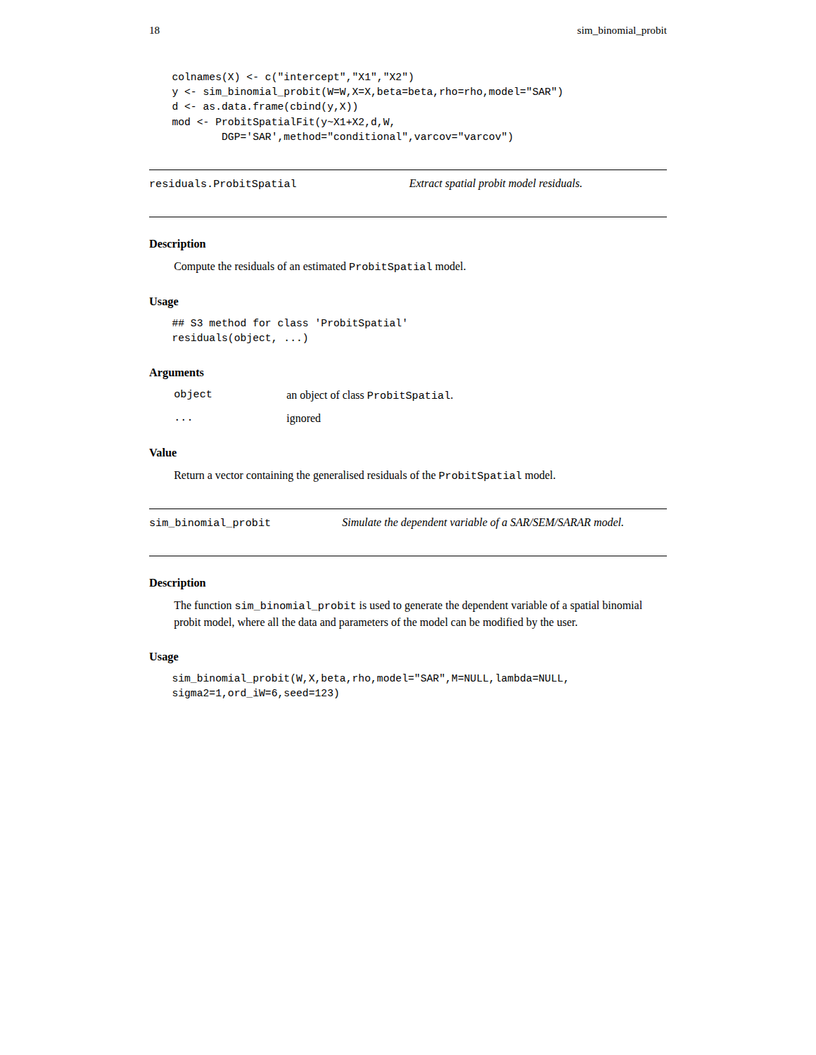18 sim_binomial_probit
colnames(X) <- c("intercept","X1","X2")
y <- sim_binomial_probit(W=W,X=X,beta=beta,rho=rho,model="SAR")
d <- as.data.frame(cbind(y,X))
mod <- ProbitSpatialFit(y~X1+X2,d,W,
        DGP='SAR',method="conditional",varcov="varcov")
residuals.ProbitSpatial Extract spatial probit model residuals.
Description
Compute the residuals of an estimated ProbitSpatial model.
Usage
## S3 method for class 'ProbitSpatial'
residuals(object, ...)
Arguments
object
an object of class ProbitSpatial.
...
ignored
Value
Return a vector containing the generalised residuals of the ProbitSpatial model.
sim_binomial_probit Simulate the dependent variable of a SAR/SEM/SARAR model.
Description
The function sim_binomial_probit is used to generate the dependent variable of a spatial binomial probit model, where all the data and parameters of the model can be modified by the user.
Usage
sim_binomial_probit(W,X,beta,rho,model="SAR",M=NULL,lambda=NULL,
sigma2=1,ord_iW=6,seed=123)